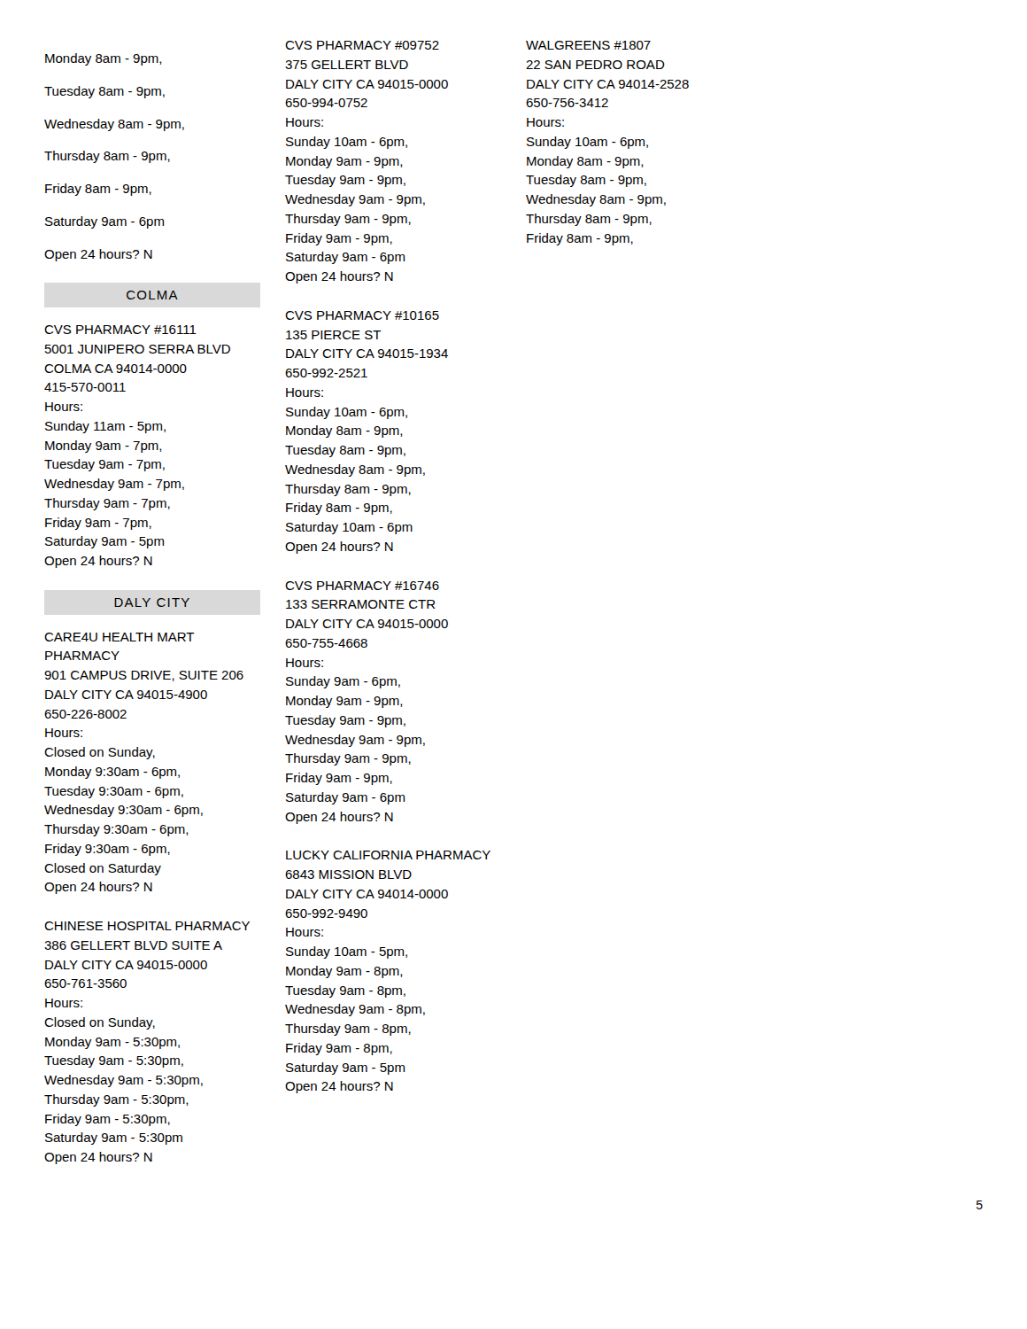Monday 8am - 9pm,
Tuesday 8am - 9pm,
Wednesday 8am - 9pm,
Thursday 8am - 9pm,
Friday 8am - 9pm,
Saturday 9am - 6pm
Open 24 hours? N
COLMA
CVS PHARMACY #16111
5001 JUNIPERO SERRA BLVD
COLMA CA 94014-0000
415-570-0011
Hours:
Sunday 11am - 5pm,
Monday 9am - 7pm,
Tuesday 9am - 7pm,
Wednesday 9am - 7pm,
Thursday 9am - 7pm,
Friday 9am - 7pm,
Saturday 9am - 5pm
Open 24 hours? N
DALY CITY
CARE4U HEALTH MART PHARMACY
901 CAMPUS DRIVE, SUITE 206
DALY CITY CA 94015-4900
650-226-8002
Hours:
Closed on Sunday,
Monday 9:30am - 6pm,
Tuesday 9:30am - 6pm,
Wednesday 9:30am - 6pm,
Thursday 9:30am - 6pm,
Friday 9:30am - 6pm,
Closed on Saturday
Open 24 hours? N
CHINESE HOSPITAL PHARMACY
386 GELLERT BLVD SUITE A
DALY CITY CA 94015-0000
650-761-3560
Hours:
Closed on Sunday,
Monday 9am - 5:30pm,
Tuesday 9am - 5:30pm,
Wednesday 9am - 5:30pm,
Thursday 9am - 5:30pm,
Friday 9am - 5:30pm,
Saturday 9am - 5:30pm
Open 24 hours? N
CVS PHARMACY #09752
375 GELLERT BLVD
DALY CITY CA 94015-0000
650-994-0752
Hours:
Sunday 10am - 6pm,
Monday 9am - 9pm,
Tuesday 9am - 9pm,
Wednesday 9am - 9pm,
Thursday 9am - 9pm,
Friday 9am - 9pm,
Saturday 9am - 6pm
Open 24 hours? N
CVS PHARMACY #10165
135 PIERCE ST
DALY CITY CA 94015-1934
650-992-2521
Hours:
Sunday 10am - 6pm,
Monday 8am - 9pm,
Tuesday 8am - 9pm,
Wednesday 8am - 9pm,
Thursday 8am - 9pm,
Friday 8am - 9pm,
Saturday 10am - 6pm
Open 24 hours? N
CVS PHARMACY #16746
133 SERRAMONTE CTR
DALY CITY CA 94015-0000
650-755-4668
Hours:
Sunday 9am - 6pm,
Monday 9am - 9pm,
Tuesday 9am - 9pm,
Wednesday 9am - 9pm,
Thursday 9am - 9pm,
Friday 9am - 9pm,
Saturday 9am - 6pm
Open 24 hours? N
LUCKY CALIFORNIA PHARMACY
6843 MISSION BLVD
DALY CITY CA 94014-0000
650-992-9490
Hours:
Sunday 10am - 5pm,
Monday 9am - 8pm,
Tuesday 9am - 8pm,
Wednesday 9am - 8pm,
Thursday 9am - 8pm,
Friday 9am - 8pm,
Saturday 9am - 5pm
Open 24 hours? N
WALGREENS #1807
22 SAN PEDRO ROAD
DALY CITY CA 94014-2528
650-756-3412
Hours:
Sunday 10am - 6pm,
Monday 8am - 9pm,
Tuesday 8am - 9pm,
Wednesday 8am - 9pm,
Thursday 8am - 9pm,
Friday 8am - 9pm,
5